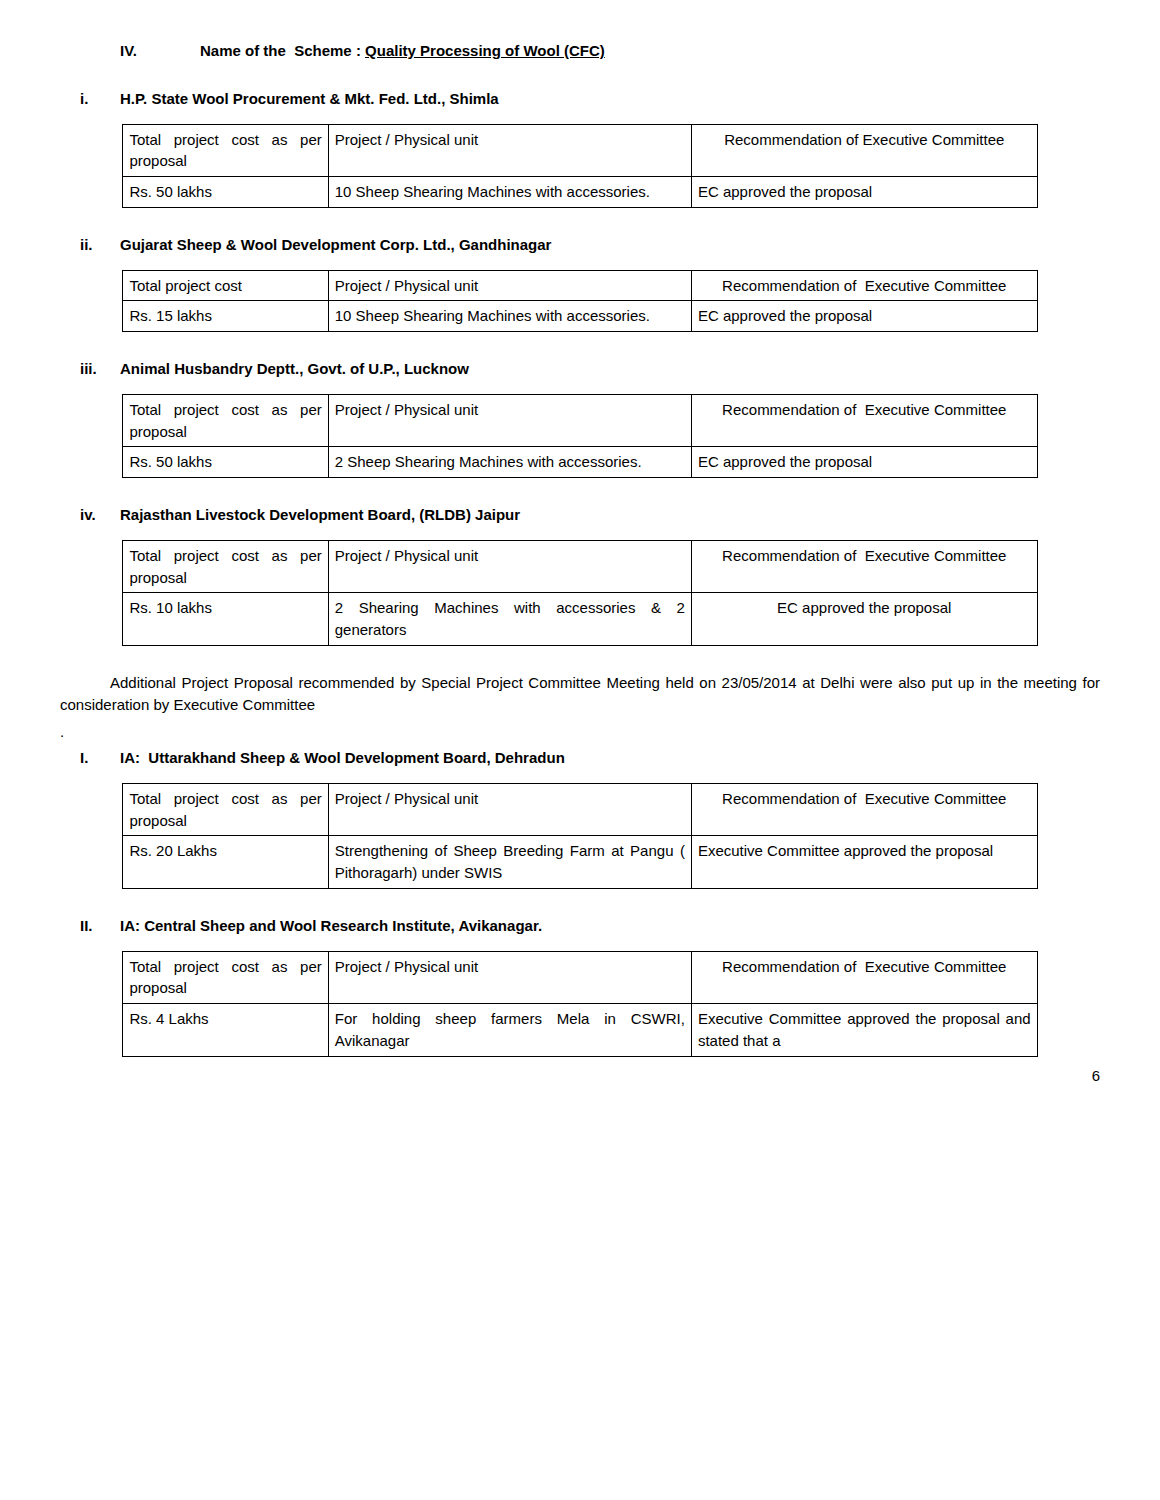IV. Name of the Scheme : Quality Processing of Wool (CFC)
i. H.P. State Wool Procurement & Mkt. Fed. Ltd., Shimla
| Total project cost as per proposal | Project / Physical unit | Recommendation of Executive Committee |
| Rs. 50 lakhs | 10 Sheep Shearing Machines with accessories. | EC approved the proposal |
ii. Gujarat Sheep & Wool Development Corp. Ltd., Gandhinagar
| Total project cost | Project / Physical unit | Recommendation of Executive Committee |
| Rs. 15 lakhs | 10 Sheep Shearing Machines with accessories. | EC approved the proposal |
iii. Animal Husbandry Deptt., Govt. of U.P., Lucknow
| Total project cost as per proposal | Project / Physical unit | Recommendation of Executive Committee |
| Rs. 50 lakhs | 2 Sheep Shearing Machines with accessories. | EC approved the proposal |
iv. Rajasthan Livestock Development Board, (RLDB) Jaipur
| Total project cost as per proposal | Project / Physical unit | Recommendation of Executive Committee |
| Rs. 10 lakhs | 2 Shearing Machines with accessories & 2 generators | EC approved the proposal |
Additional Project Proposal recommended by Special Project Committee Meeting held on 23/05/2014 at Delhi were also put up in the meeting for consideration by Executive Committee
.
I. IA: Uttarakhand Sheep & Wool Development Board, Dehradun
| Total project cost as per proposal | Project / Physical unit | Recommendation of Executive Committee |
| Rs. 20 Lakhs | Strengthening of Sheep Breeding Farm at Pangu ( Pithoragarh) under SWIS | Executive Committee approved the proposal |
II. IA: Central Sheep and Wool Research Institute, Avikanagar.
| Total project cost as per proposal | Project / Physical unit | Recommendation of Executive Committee |
| Rs. 4 Lakhs | For holding sheep farmers Mela in CSWRI, Avikanagar | Executive Committee approved the proposal and stated that a |
6